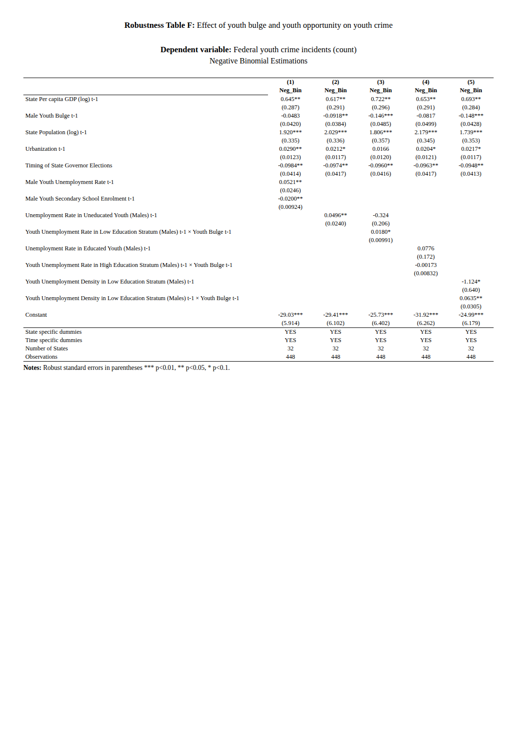Robustness Table F: Effect of youth bulge and youth opportunity on youth crime
Dependent variable: Federal youth crime incidents (count)
Negative Binomial Estimations
| | (1) | (2) | (3) | (4) | (5) |
| | Neg_Bin | Neg_Bin | Neg_Bin | Neg_Bin | Neg_Bin |
| State Per capita GDP (log) t-1 | 0.645** | 0.617** | 0.722** | 0.653** | 0.693** |
| | (0.287) | (0.291) | (0.296) | (0.291) | (0.284) |
| Male Youth Bulge t-1 | -0.0483 | -0.0918** | -0.146*** | -0.0817 | -0.148*** |
| | (0.0420) | (0.0384) | (0.0485) | (0.0499) | (0.0428) |
| State Population (log) t-1 | 1.920*** | 2.029*** | 1.806*** | 2.179*** | 1.739*** |
| | (0.335) | (0.336) | (0.357) | (0.345) | (0.353) |
| Urbanization t-1 | 0.0290** | 0.0212* | 0.0166 | 0.0204* | 0.0217* |
| | (0.0123) | (0.0117) | (0.0120) | (0.0121) | (0.0117) |
| Timing of State Governor Elections | -0.0984** | -0.0974** | -0.0960** | -0.0963** | -0.0948** |
| | (0.0414) | (0.0417) | (0.0416) | (0.0417) | (0.0413) |
| Male Youth Unemployment Rate t-1 | 0.0521** | | | | |
| | (0.0246) | | | | |
| Male Youth Secondary School Enrolment t-1 | -0.0200** | | | | |
| | (0.00924) | | | | |
| Unemployment Rate in Uneducated Youth (Males) t-1 | | 0.0496** | -0.324 | | |
| | | (0.0240) | (0.206) | | |
| Youth Unemployment Rate in Low Education Stratum (Males) t-1 × Youth Bulge t-1 | | | 0.0180* | | |
| | | | (0.00991) | | |
| Unemployment Rate in Educated Youth (Males) t-1 | | | | 0.0776 | |
| | | | | (0.172) | |
| Youth Unemployment Rate in High Education Stratum (Males) t-1 × Youth Bulge t-1 | | | | -0.00173 | |
| | | | | (0.00832) | |
| Youth Unemployment Density in Low Education Stratum (Males) t-1 | | | | | -1.124* |
| | | | | | (0.640) |
| Youth Unemployment Density in Low Education Stratum (Males) t-1 × Youth Bulge t-1 | | | | | 0.0635** |
| | | | | | (0.0305) |
| Constant | -29.03*** | -29.41*** | -25.73*** | -31.92*** | -24.99*** |
| | (5.914) | (6.102) | (6.402) | (6.262) | (6.179) |
| State specific dummies | YES | YES | YES | YES | YES |
| Time specific dummies | YES | YES | YES | YES | YES |
| Number of States | 32 | 32 | 32 | 32 | 32 |
| Observations | 448 | 448 | 448 | 448 | 448 |
Notes: Robust standard errors in parentheses *** p<0.01, ** p<0.05, * p<0.1.